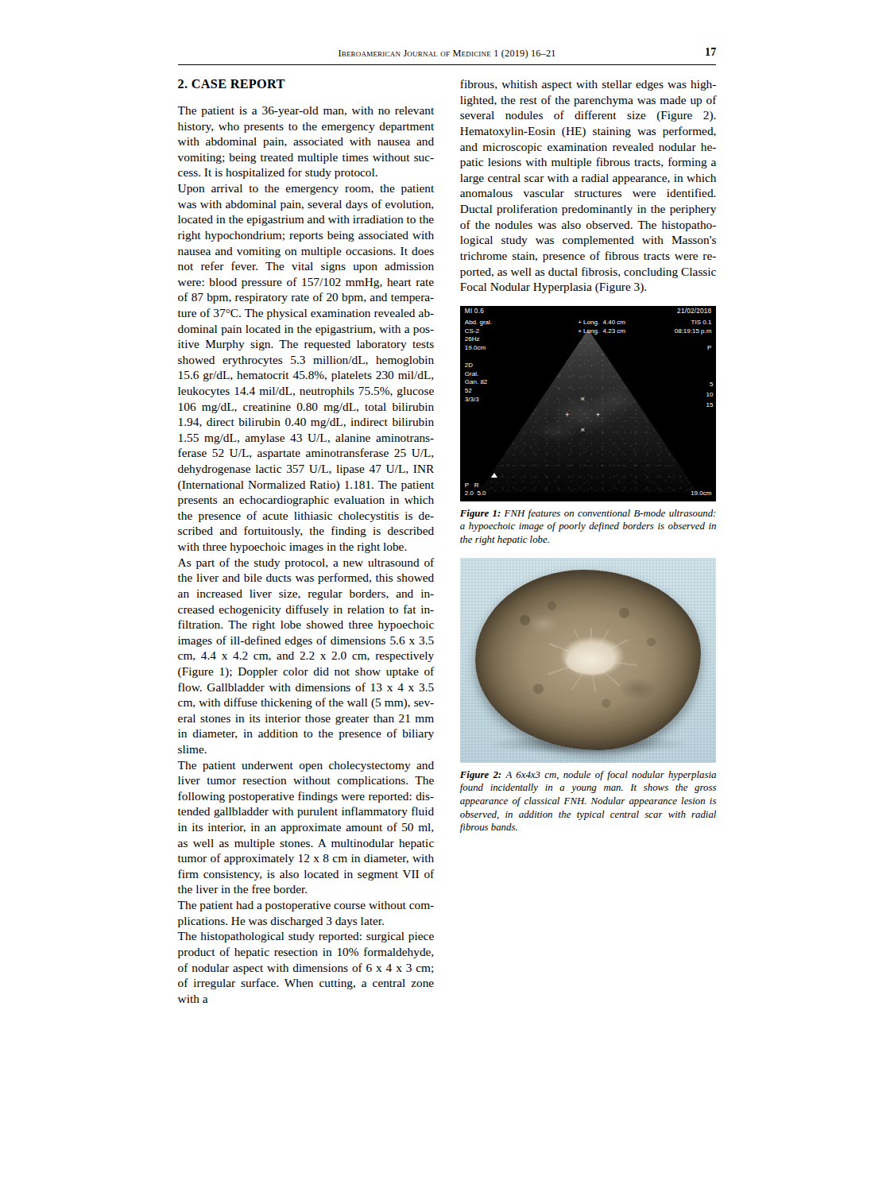Iberoamerican Journal of Medicine 1 (2019) 16–21
17
2. CASE REPORT
The patient is a 36-year-old man, with no relevant history, who presents to the emergency department with abdominal pain, associated with nausea and vomiting; being treated multiple times without success. It is hospitalized for study protocol.
Upon arrival to the emergency room, the patient was with abdominal pain, several days of evolution, located in the epigastrium and with irradiation to the right hypochondrium; reports being associated with nausea and vomiting on multiple occasions. It does not refer fever. The vital signs upon admission were: blood pressure of 157/102 mmHg, heart rate of 87 bpm, respiratory rate of 20 bpm, and temperature of 37°C. The physical examination revealed abdominal pain located in the epigastrium, with a positive Murphy sign. The requested laboratory tests showed erythrocytes 5.3 million/dL, hemoglobin 15.6 gr/dL, hematocrit 45.8%, platelets 230 mil/dL, leukocytes 14.4 mil/dL, neutrophils 75.5%, glucose 106 mg/dL, creatinine 0.80 mg/dL, total bilirubin 1.94, direct bilirubin 0.40 mg/dL, indirect bilirubin 1.55 mg/dL, amylase 43 U/L, alanine aminotransferase 52 U/L, aspartate aminotransferase 25 U/L, dehydrogenase lactic 357 U/L, lipase 47 U/L, INR (International Normalized Ratio) 1.181. The patient presents an echocardiographic evaluation in which the presence of acute lithiasic cholecystitis is described and fortuitously, the finding is described with three hypoechoic images in the right lobe.
As part of the study protocol, a new ultrasound of the liver and bile ducts was performed, this showed an increased liver size, regular borders, and increased echogenicity diffusely in relation to fat infiltration. The right lobe showed three hypoechoic images of ill-defined edges of dimensions 5.6 x 3.5 cm, 4.4 x 4.2 cm, and 2.2 x 2.0 cm, respectively (Figure 1); Doppler color did not show uptake of flow. Gallbladder with dimensions of 13 x 4 x 3.5 cm, with diffuse thickening of the wall (5 mm), several stones in its interior those greater than 21 mm in diameter, in addition to the presence of biliary slime.
The patient underwent open cholecystectomy and liver tumor resection without complications. The following postoperative findings were reported: distended gallbladder with purulent inflammatory fluid in its interior, in an approximate amount of 50 ml, as well as multiple stones. A multinodular hepatic tumor of approximately 12 x 8 cm in diameter, with firm consistency, is also located in segment VII of the liver in the free border.
The patient had a postoperative course without complications. He was discharged 3 days later.
The histopathological study reported: surgical piece product of hepatic resection in 10% formaldehyde, of nodular aspect with dimensions of 6 x 4 x 3 cm; of irregular surface. When cutting, a central zone with a
fibrous, whitish aspect with stellar edges was highlighted, the rest of the parenchyma was made up of several nodules of different size (Figure 2). Hematoxylin-Eosin (HE) staining was performed, and microscopic examination revealed nodular hepatic lesions with multiple fibrous tracts, forming a large central scar with a radial appearance, in which anomalous vascular structures were identified. Ductal proliferation predominantly in the periphery of the nodules was also observed. The histopathological study was complemented with Masson's trichrome stain, presence of fibrous tracts were reported, as well as ductal fibrosis, concluding Classic Focal Nodular Hyperplasia (Figure 3).
MI 0.6
21/02/2018
Abd. gral.
CS-2
26Hz
19.0cm
2D
Gral.
Gan. 82
52
3/3/3
+ Long. 4.40 cm
× Long. 4.23 cm
TIS 0.1
08:19:15 p.m
P
5
10
15
×
+
+
×
P R
2.0 5.0
19.0cm
Figure 1: FNH features on conventional B-mode ultrasound: a hypoechoic image of poorly defined borders is observed in the right hepatic lobe.
Figure 2: A 6x4x3 cm, nodule of focal nodular hyperplasia found incidentally in a young man. It shows the gross appearance of classical FNH. Nodular appearance lesion is observed, in addition the typical central scar with radial fibrous bands.